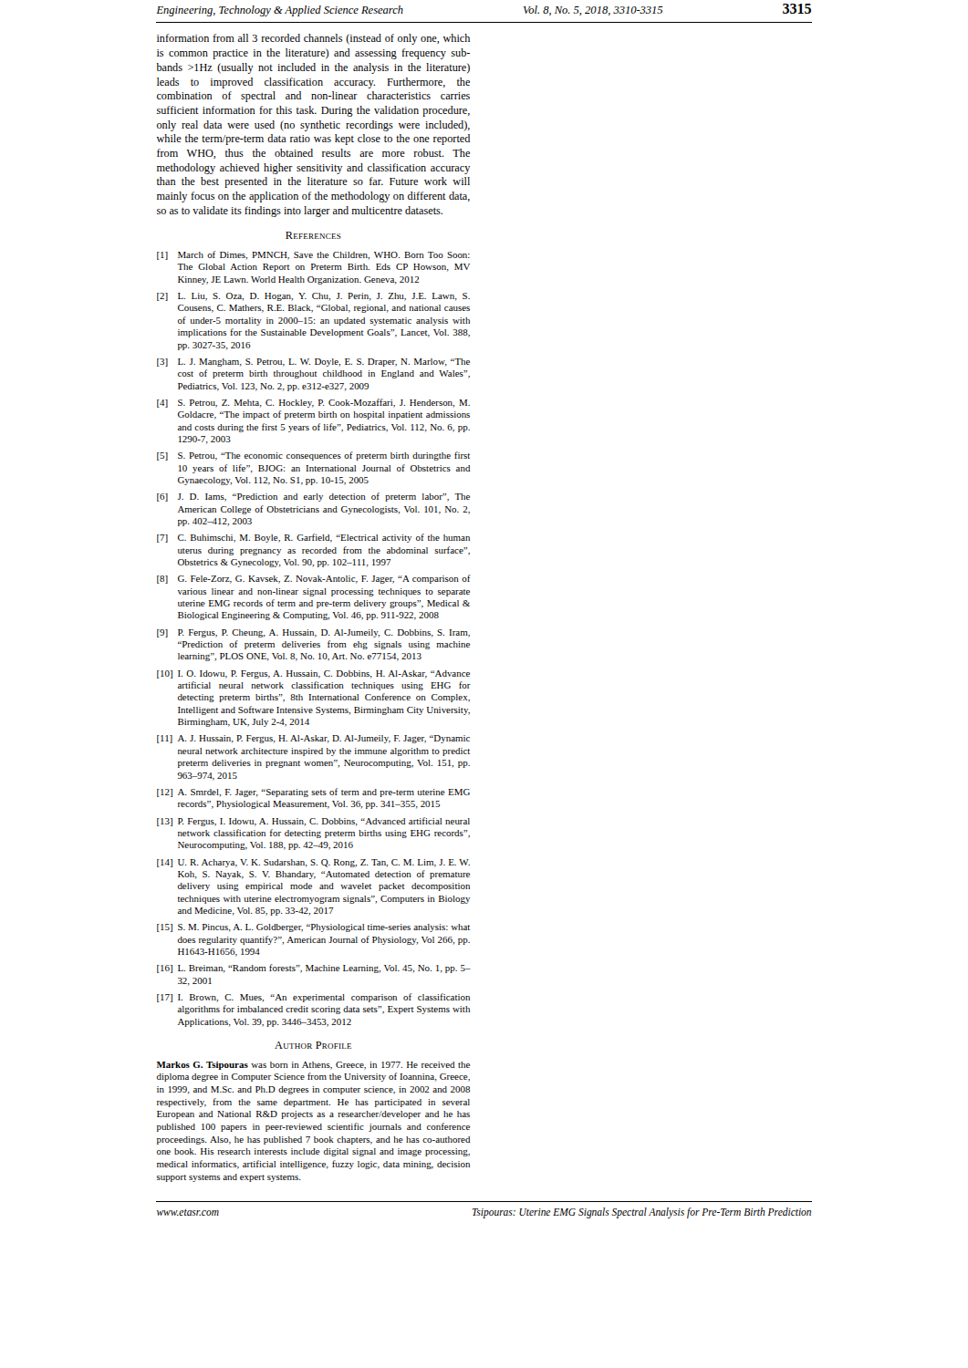Engineering, Technology & Applied Science Research
Vol. 8, No. 5, 2018, 3310-3315
3315
information from all 3 recorded channels (instead of only one, which is common practice in the literature) and assessing frequency sub-bands >1Hz (usually not included in the analysis in the literature) leads to improved classification accuracy. Furthermore, the combination of spectral and non-linear characteristics carries sufficient information for this task. During the validation procedure, only real data were used (no synthetic recordings were included), while the term/pre-term data ratio was kept close to the one reported from WHO, thus the obtained results are more robust. The methodology achieved higher sensitivity and classification accuracy than the best presented in the literature so far. Future work will mainly focus on the application of the methodology on different data, so as to validate its findings into larger and multicentre datasets.
References
[1] March of Dimes, PMNCH, Save the Children, WHO. Born Too Soon: The Global Action Report on Preterm Birth. Eds CP Howson, MV Kinney, JE Lawn. World Health Organization. Geneva, 2012
[2] L. Liu, S. Oza, D. Hogan, Y. Chu, J. Perin, J. Zhu, J.E. Lawn, S. Cousens, C. Mathers, R.E. Black, “Global, regional, and national causes of under-5 mortality in 2000–15: an updated systematic analysis with implications for the Sustainable Development Goals”, Lancet, Vol. 388, pp. 3027-35, 2016
[3] L. J. Mangham, S. Petrou, L. W. Doyle, E. S. Draper, N. Marlow, “The cost of preterm birth throughout childhood in England and Wales”, Pediatrics, Vol. 123, No. 2, pp. e312-e327, 2009
[4] S. Petrou, Z. Mehta, C. Hockley, P. Cook-Mozaffari, J. Henderson, M. Goldacre, “The impact of preterm birth on hospital inpatient admissions and costs during the first 5 years of life”, Pediatrics, Vol. 112, No. 6, pp. 1290-7, 2003
[5] S. Petrou, “The economic consequences of preterm birth duringthe first 10 years of life”, BJOG: an International Journal of Obstetrics and Gynaecology, Vol. 112, No. S1, pp. 10-15, 2005
[6] J. D. Iams, “Prediction and early detection of preterm labor”, The American College of Obstetricians and Gynecologists, Vol. 101, No. 2, pp. 402–412, 2003
[7] C. Buhimschi, M. Boyle, R. Garfield, “Electrical activity of the human uterus during pregnancy as recorded from the abdominal surface”, Obstetrics & Gynecology, Vol. 90, pp. 102–111, 1997
[8] G. Fele-Zorz, G. Kavsek, Z. Novak-Antolic, F. Jager, “A comparison of various linear and non-linear signal processing techniques to separate uterine EMG records of term and pre-term delivery groups”, Medical & Biological Engineering & Computing, Vol. 46, pp. 911-922, 2008
[9] P. Fergus, P. Cheung, A. Hussain, D. Al-Jumeily, C. Dobbins, S. Iram, “Prediction of preterm deliveries from ehg signals using machine learning”, PLOS ONE, Vol. 8, No. 10, Art. No. e77154, 2013
[10] I. O. Idowu, P. Fergus, A. Hussain, C. Dobbins, H. Al-Askar, “Advance artificial neural network classification techniques using EHG for detecting preterm births”, 8th International Conference on Complex, Intelligent and Software Intensive Systems, Birmingham City University, Birmingham, UK, July 2-4, 2014
[11] A. J. Hussain, P. Fergus, H. Al-Askar, D. Al-Jumeily, F. Jager, “Dynamic neural network architecture inspired by the immune algorithm to predict preterm deliveries in pregnant women”, Neurocomputing, Vol. 151, pp. 963–974, 2015
[12] A. Smrdel, F. Jager, “Separating sets of term and pre-term uterine EMG records”, Physiological Measurement, Vol. 36, pp. 341–355, 2015
[13] P. Fergus, I. Idowu, A. Hussain, C. Dobbins, “Advanced artificial neural network classification for detecting preterm births using EHG records”, Neurocomputing, Vol. 188, pp. 42–49, 2016
[14] U. R. Acharya, V. K. Sudarshan, S. Q. Rong, Z. Tan, C. M. Lim, J. E. W. Koh, S. Nayak, S. V. Bhandary, “Automated detection of premature delivery using empirical mode and wavelet packet decomposition techniques with uterine electromyogram signals”, Computers in Biology and Medicine, Vol. 85, pp. 33-42, 2017
[15] S. M. Pincus, A. L. Goldberger, “Physiological time-series analysis: what does regularity quantify?”, American Journal of Physiology, Vol 266, pp. H1643-H1656, 1994
[16] L. Breiman, “Random forests”, Machine Learning, Vol. 45, No. 1, pp. 5–32, 2001
[17] I. Brown, C. Mues, “An experimental comparison of classification algorithms for imbalanced credit scoring data sets”, Expert Systems with Applications, Vol. 39, pp. 3446–3453, 2012
Author Profile
Markos G. Tsipouras was born in Athens, Greece, in 1977. He received the diploma degree in Computer Science from the University of Ioannina, Greece, in 1999, and M.Sc. and Ph.D degrees in computer science, in 2002 and 2008 respectively, from the same department. He has participated in several European and National R&D projects as a researcher/developer and he has published 100 papers in peer-reviewed scientific journals and conference proceedings. Also, he has published 7 book chapters, and he has co-authored one book. His research interests include digital signal and image processing, medical informatics, artificial intelligence, fuzzy logic, data mining, decision support systems and expert systems.
www.etasr.com
Tsipouras: Uterine EMG Signals Spectral Analysis for Pre-Term Birth Prediction